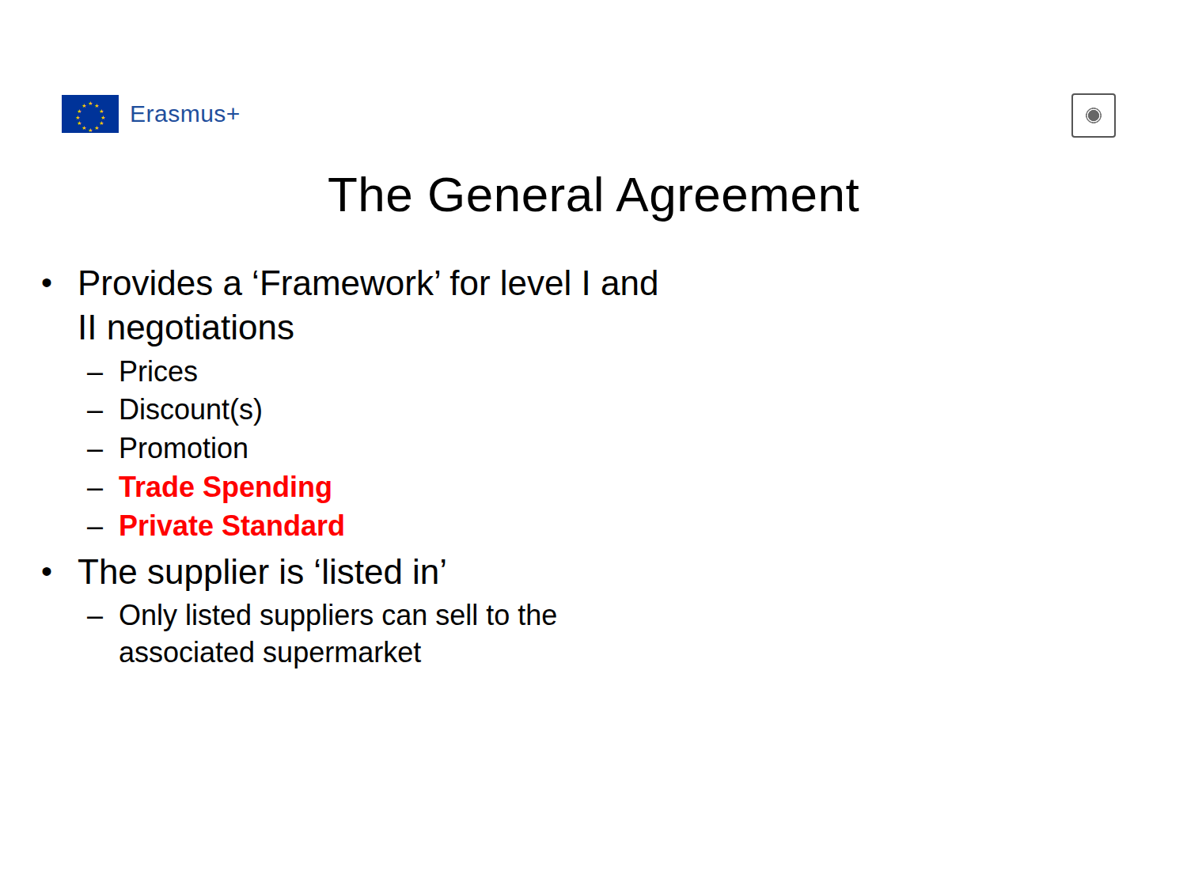★ ★ ★ ★ ★ ★ ★ ★ ★ ★ ★ ★
Erasmus+
The General Agreement
Provides a ‘Framework’ for level I and
II negotiations
Prices
Discount(s)
Promotion
Trade Spending
Private Standard
The supplier is ‘listed in’
Only listed suppliers can sell to the
associated supermarket